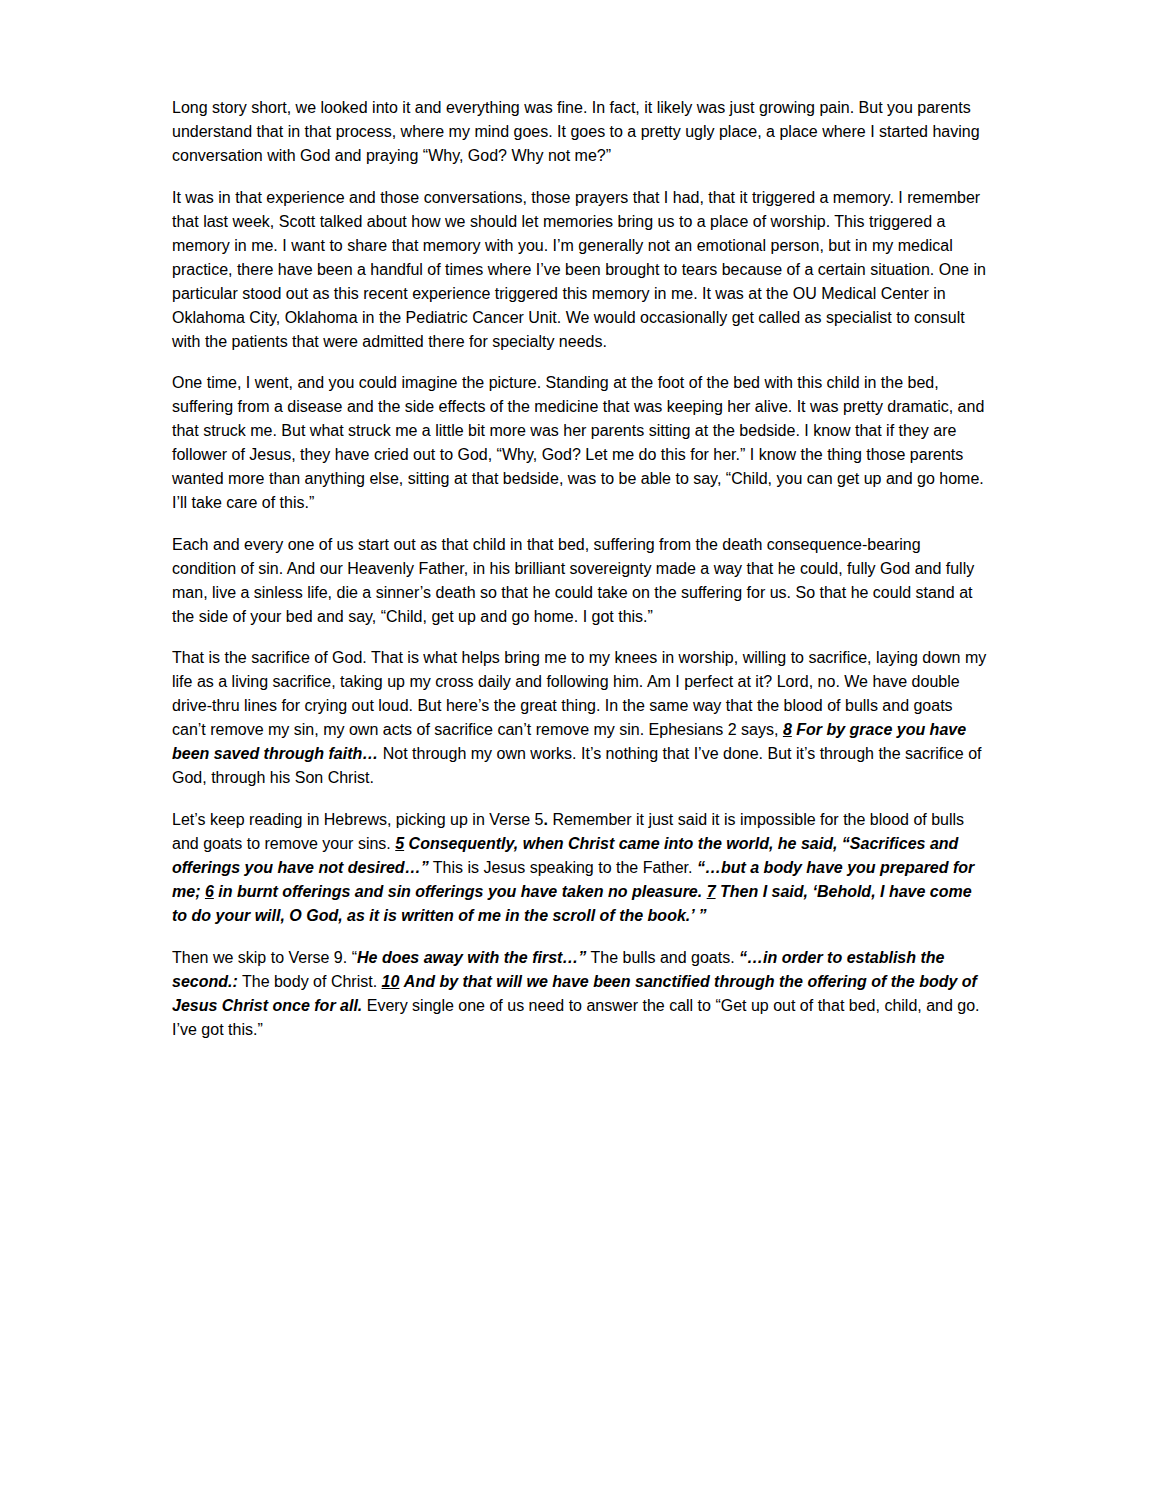Long story short, we looked into it and everything was fine. In fact, it likely was just growing pain. But you parents understand that in that process, where my mind goes. It goes to a pretty ugly place, a place where I started having conversation with God and praying “Why, God? Why not me?”
It was in that experience and those conversations, those prayers that I had, that it triggered a memory. I remember that last week, Scott talked about how we should let memories bring us to a place of worship. This triggered a memory in me. I want to share that memory with you. I’m generally not an emotional person, but in my medical practice, there have been a handful of times where I’ve been brought to tears because of a certain situation. One in particular stood out as this recent experience triggered this memory in me. It was at the OU Medical Center in Oklahoma City, Oklahoma in the Pediatric Cancer Unit. We would occasionally get called as specialist to consult with the patients that were admitted there for specialty needs.
One time, I went, and you could imagine the picture. Standing at the foot of the bed with this child in the bed, suffering from a disease and the side effects of the medicine that was keeping her alive. It was pretty dramatic, and that struck me. But what struck me a little bit more was her parents sitting at the bedside. I know that if they are follower of Jesus, they have cried out to God, “Why, God? Let me do this for her.” I know the thing those parents wanted more than anything else, sitting at that bedside, was to be able to say, “Child, you can get up and go home. I’ll take care of this.”
Each and every one of us start out as that child in that bed, suffering from the death consequence-bearing condition of sin. And our Heavenly Father, in his brilliant sovereignty made a way that he could, fully God and fully man, live a sinless life, die a sinner’s death so that he could take on the suffering for us. So that he could stand at the side of your bed and say, “Child, get up and go home. I got this.”
That is the sacrifice of God. That is what helps bring me to my knees in worship, willing to sacrifice, laying down my life as a living sacrifice, taking up my cross daily and following him. Am I perfect at it? Lord, no. We have double drive-thru lines for crying out loud. But here’s the great thing. In the same way that the blood of bulls and goats can’t remove my sin, my own acts of sacrifice can’t remove my sin. Ephesians 2 says, 8 For by grace you have been saved through faith… Not through my own works. It’s nothing that I’ve done. But it’s through the sacrifice of God, through his Son Christ.
Let’s keep reading in Hebrews, picking up in Verse 5. Remember it just said it is impossible for the blood of bulls and goats to remove your sins. 5 Consequently, when Christ came into the world, he said, “Sacrifices and offerings you have not desired…” This is Jesus speaking to the Father. “…but a body have you prepared for me; 6 in burnt offerings and sin offerings you have taken no pleasure. 7 Then I said, ‘Behold, I have come to do your will, O God, as it is written of me in the scroll of the book.’ ”
Then we skip to Verse 9. “He does away with the first…” The bulls and goats. “…in order to establish the second.: The body of Christ. 10 And by that will we have been sanctified through the offering of the body of Jesus Christ once for all. Every single one of us need to answer the call to “Get up out of that bed, child, and go. I’ve got this.”